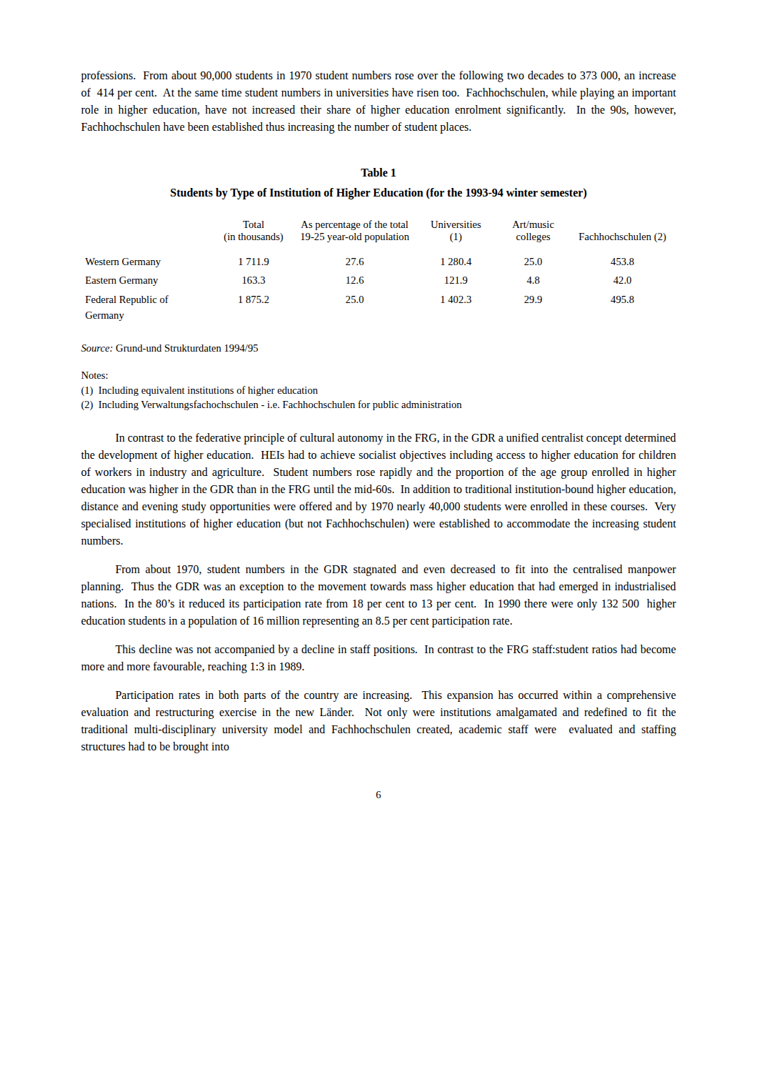professions. From about 90,000 students in 1970 student numbers rose over the following two decades to 373 000, an increase of 414 per cent. At the same time student numbers in universities have risen too. Fachhochschulen, while playing an important role in higher education, have not increased their share of higher education enrolment significantly. In the 90s, however, Fachhochschulen have been established thus increasing the number of student places.
Table 1
Students by Type of Institution of Higher Education (for the 1993-94 winter semester)
| | Total (in thousands) | As percentage of the total 19-25 year-old population | Universities (1) | Art/music colleges | Fachhochschulen (2) |
| --- | --- | --- | --- | --- | --- |
| Western Germany | 1 711.9 | 27.6 | 1 280.4 | 25.0 | 453.8 |
| Eastern Germany | 163.3 | 12.6 | 121.9 | 4.8 | 42.0 |
| Federal Republic of Germany | 1 875.2 | 25.0 | 1 402.3 | 29.9 | 495.8 |
Source: Grund-und Strukturdaten 1994/95
Notes:
(1) Including equivalent institutions of higher education
(2) Including Verwaltungsfachochschulen - i.e. Fachhochschulen for public administration
In contrast to the federative principle of cultural autonomy in the FRG, in the GDR a unified centralist concept determined the development of higher education. HEIs had to achieve socialist objectives including access to higher education for children of workers in industry and agriculture. Student numbers rose rapidly and the proportion of the age group enrolled in higher education was higher in the GDR than in the FRG until the mid-60s. In addition to traditional institution-bound higher education, distance and evening study opportunities were offered and by 1970 nearly 40,000 students were enrolled in these courses. Very specialised institutions of higher education (but not Fachhochschulen) were established to accommodate the increasing student numbers.
From about 1970, student numbers in the GDR stagnated and even decreased to fit into the centralised manpower planning. Thus the GDR was an exception to the movement towards mass higher education that had emerged in industrialised nations. In the 80’s it reduced its participation rate from 18 per cent to 13 per cent. In 1990 there were only 132 500 higher education students in a population of 16 million representing an 8.5 per cent participation rate.
This decline was not accompanied by a decline in staff positions. In contrast to the FRG staff:student ratios had become more and more favourable, reaching 1:3 in 1989.
Participation rates in both parts of the country are increasing. This expansion has occurred within a comprehensive evaluation and restructuring exercise in the new Länder. Not only were institutions amalgamated and redefined to fit the traditional multi-disciplinary university model and Fachhochschulen created, academic staff were evaluated and staffing structures had to be brought into
6